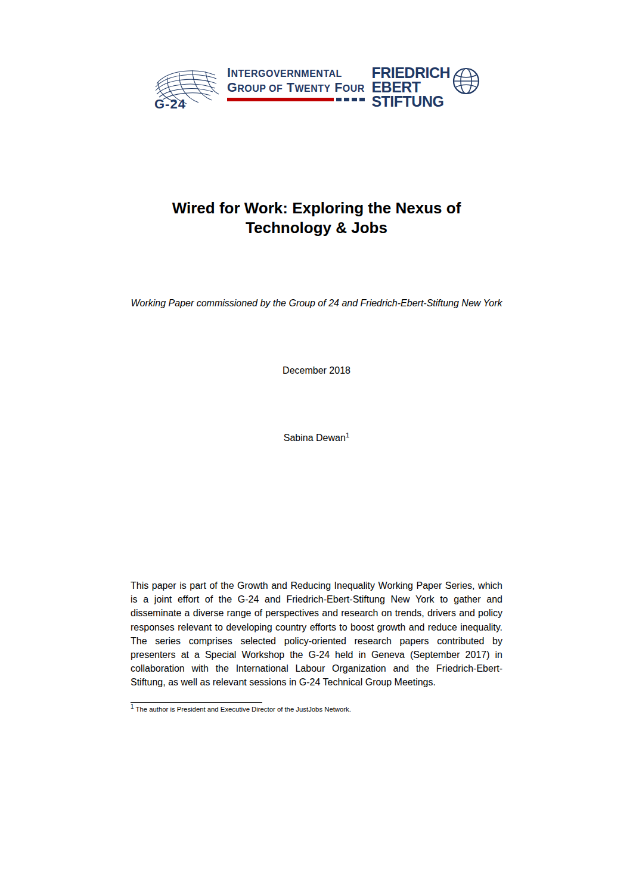G-24
INTERGOVERNMENTAL
GROUP OF TWENTY FOUR
FRIEDRICH
EBERT
STIFTUNG
Wired for Work: Exploring the Nexus of Technology & Jobs
Working Paper commissioned by the Group of 24 and Friedrich-Ebert-Stiftung New York
December 2018
Sabina Dewan1
This paper is part of the Growth and Reducing Inequality Working Paper Series, which is a joint effort of the G-24 and Friedrich-Ebert-Stiftung New York to gather and disseminate a diverse range of perspectives and research on trends, drivers and policy responses relevant to developing country efforts to boost growth and reduce inequality. The series comprises selected policy-oriented research papers contributed by presenters at a Special Workshop the G-24 held in Geneva (September 2017) in collaboration with the International Labour Organization and the Friedrich-Ebert-Stiftung, as well as relevant sessions in G-24 Technical Group Meetings.
1 The author is President and Executive Director of the JustJobs Network.